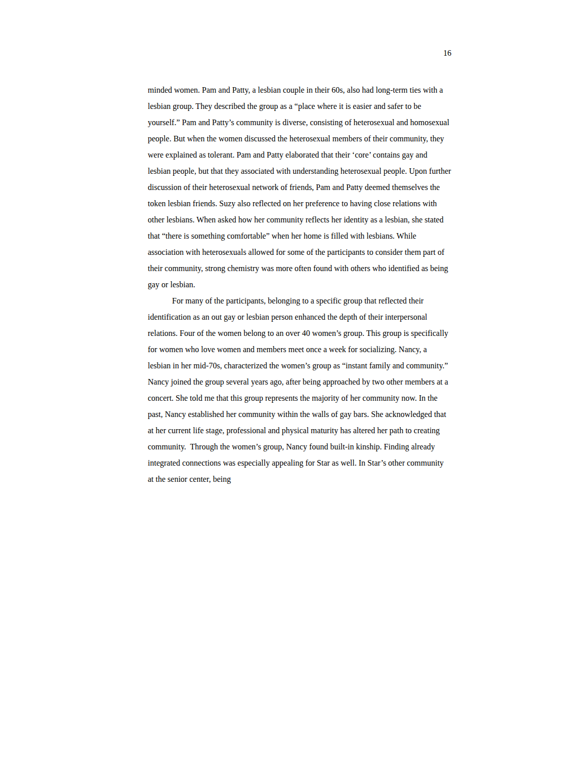16
minded women. Pam and Patty, a lesbian couple in their 60s, also had long-term ties with a lesbian group. They described the group as a “place where it is easier and safer to be yourself.” Pam and Patty’s community is diverse, consisting of heterosexual and homosexual people. But when the women discussed the heterosexual members of their community, they were explained as tolerant. Pam and Patty elaborated that their ‘core’ contains gay and lesbian people, but that they associated with understanding heterosexual people. Upon further discussion of their heterosexual network of friends, Pam and Patty deemed themselves the token lesbian friends. Suzy also reflected on her preference to having close relations with other lesbians. When asked how her community reflects her identity as a lesbian, she stated that “there is something comfortable” when her home is filled with lesbians. While association with heterosexuals allowed for some of the participants to consider them part of their community, strong chemistry was more often found with others who identified as being gay or lesbian.
For many of the participants, belonging to a specific group that reflected their identification as an out gay or lesbian person enhanced the depth of their interpersonal relations. Four of the women belong to an over 40 women’s group. This group is specifically for women who love women and members meet once a week for socializing. Nancy, a lesbian in her mid-70s, characterized the women’s group as “instant family and community.” Nancy joined the group several years ago, after being approached by two other members at a concert. She told me that this group represents the majority of her community now. In the past, Nancy established her community within the walls of gay bars. She acknowledged that at her current life stage, professional and physical maturity has altered her path to creating community. Through the women’s group, Nancy found built-in kinship. Finding already integrated connections was especially appealing for Star as well. In Star’s other community at the senior center, being